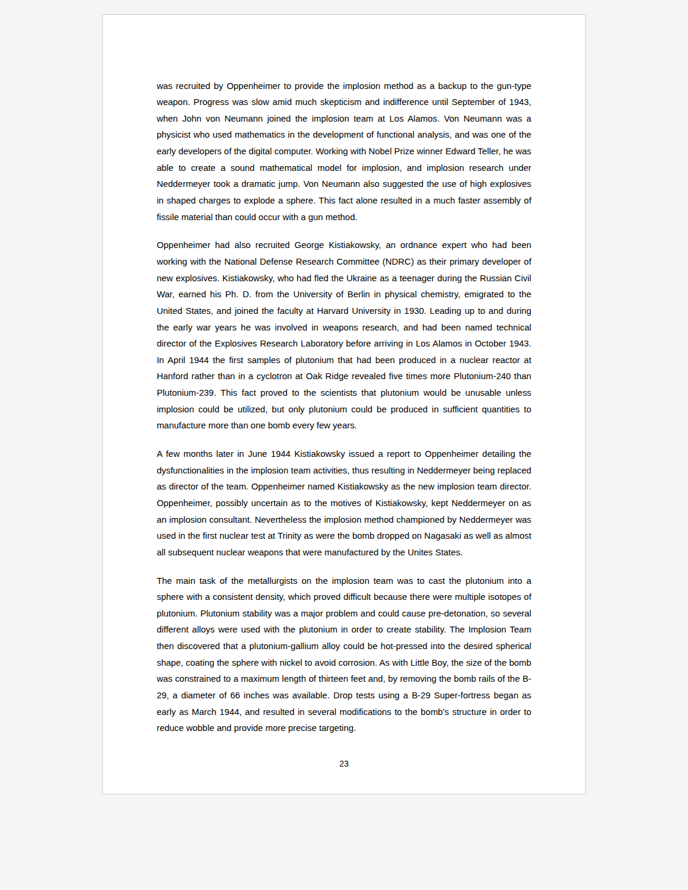was recruited by Oppenheimer to provide the implosion method as a backup to the gun-type weapon. Progress was slow amid much skepticism and indifference until September of 1943, when John von Neumann joined the implosion team at Los Alamos. Von Neumann was a physicist who used mathematics in the development of functional analysis, and was one of the early developers of the digital computer. Working with Nobel Prize winner Edward Teller, he was able to create a sound mathematical model for implosion, and implosion research under Neddermeyer took a dramatic jump. Von Neumann also suggested the use of high explosives in shaped charges to explode a sphere. This fact alone resulted in a much faster assembly of fissile material than could occur with a gun method.
Oppenheimer had also recruited George Kistiakowsky, an ordnance expert who had been working with the National Defense Research Committee (NDRC) as their primary developer of new explosives. Kistiakowsky, who had fled the Ukraine as a teenager during the Russian Civil War, earned his Ph. D. from the University of Berlin in physical chemistry, emigrated to the United States, and joined the faculty at Harvard University in 1930. Leading up to and during the early war years he was involved in weapons research, and had been named technical director of the Explosives Research Laboratory before arriving in Los Alamos in October 1943. In April 1944 the first samples of plutonium that had been produced in a nuclear reactor at Hanford rather than in a cyclotron at Oak Ridge revealed five times more Plutonium-240 than Plutonium-239. This fact proved to the scientists that plutonium would be unusable unless implosion could be utilized, but only plutonium could be produced in sufficient quantities to manufacture more than one bomb every few years.
A few months later in June 1944 Kistiakowsky issued a report to Oppenheimer detailing the dysfunctionalities in the implosion team activities, thus resulting in Neddermeyer being replaced as director of the team. Oppenheimer named Kistiakowsky as the new implosion team director. Oppenheimer, possibly uncertain as to the motives of Kistiakowsky, kept Neddermeyer on as an implosion consultant. Nevertheless the implosion method championed by Neddermeyer was used in the first nuclear test at Trinity as were the bomb dropped on Nagasaki as well as almost all subsequent nuclear weapons that were manufactured by the Unites States.
The main task of the metallurgists on the implosion team was to cast the plutonium into a sphere with a consistent density, which proved difficult because there were multiple isotopes of plutonium. Plutonium stability was a major problem and could cause pre-detonation, so several different alloys were used with the plutonium in order to create stability. The Implosion Team then discovered that a plutonium-gallium alloy could be hot-pressed into the desired spherical shape, coating the sphere with nickel to avoid corrosion. As with Little Boy, the size of the bomb was constrained to a maximum length of thirteen feet and, by removing the bomb rails of the B-29, a diameter of 66 inches was available. Drop tests using a B-29 Super-fortress began as early as March 1944, and resulted in several modifications to the bomb's structure in order to reduce wobble and provide more precise targeting.
23